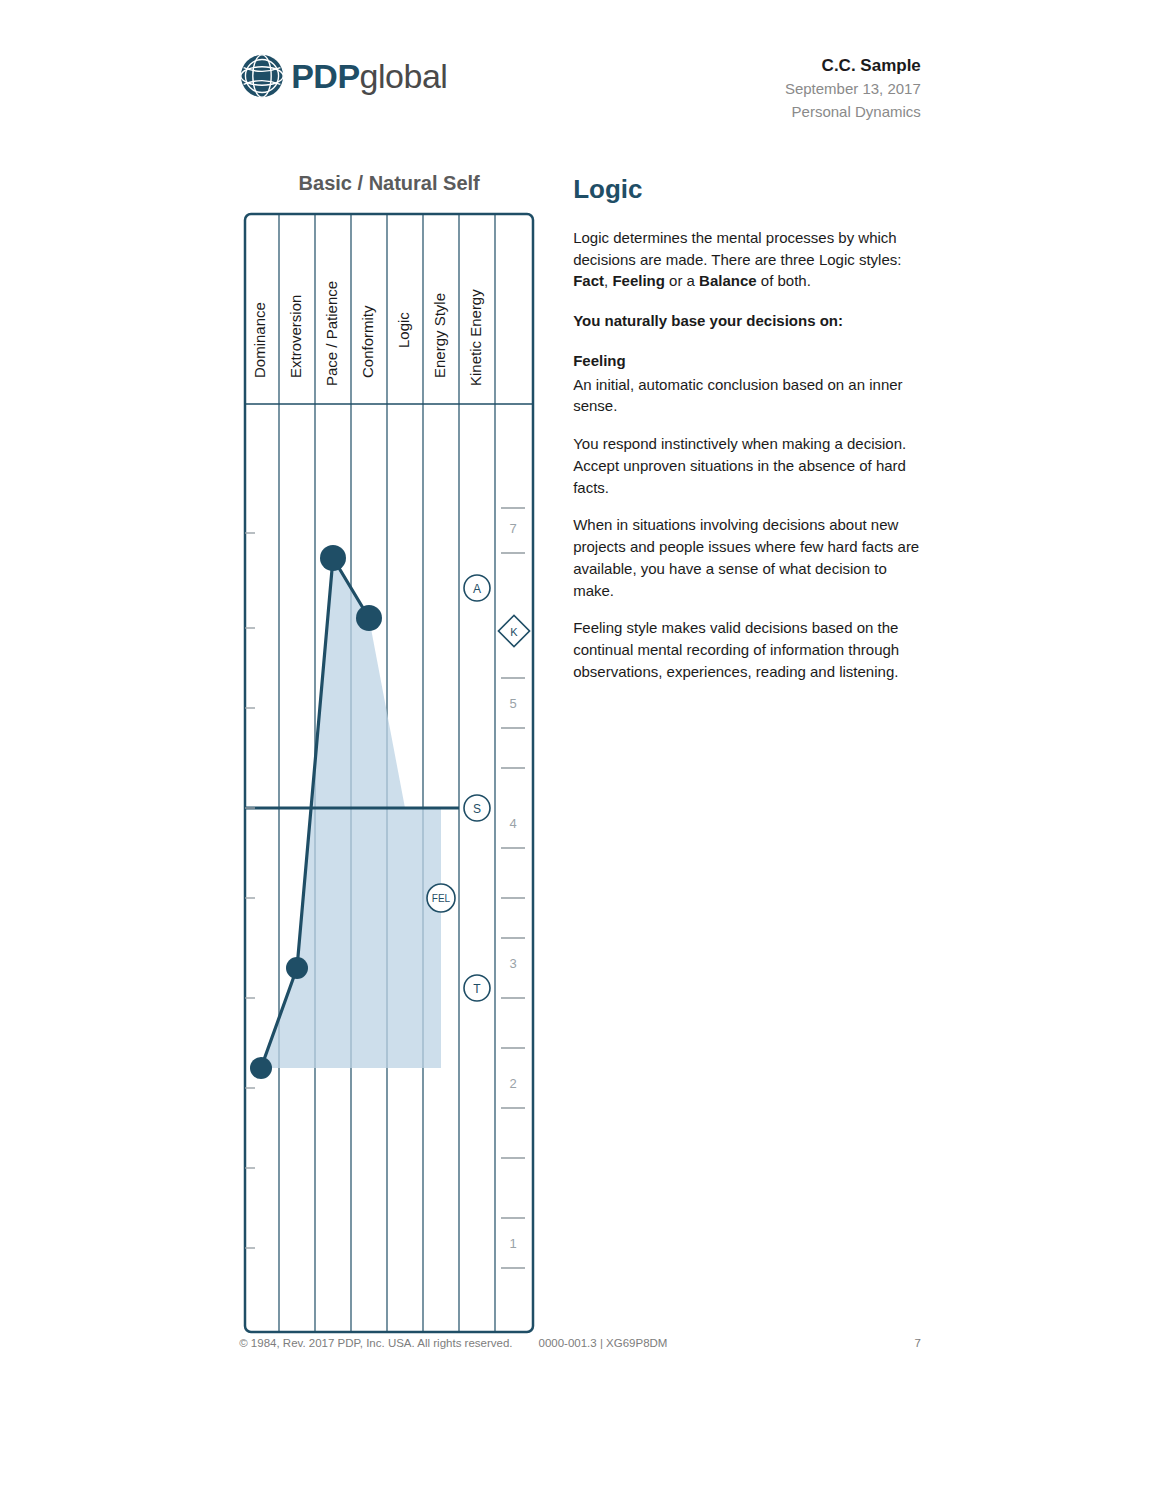PDPglobal
C.C. Sample
September 13, 2017
Personal Dynamics
Basic / Natural Self
Dominance Extroversion Pace / Patience Conformity Logic Energy Style Kinetic Energy FEL A S T K 7 5 4 3 2 1
Logic
Logic determines the mental processes by which decisions are made. There are three Logic styles: Fact, Feeling or a Balance of both.
You naturally base your decisions on:
Feeling
An initial, automatic conclusion based on an inner sense.
You respond instinctively when making a decision. Accept unproven situations in the absence of hard facts.
When in situations involving decisions about new projects and people issues where few hard facts are available, you have a sense of what decision to make.
Feeling style makes valid decisions based on the continual mental recording of information through observations, experiences, reading and listening.
© 1984, Rev. 2017 PDP, Inc. USA. All rights reserved. 0000-001.3 | XG69P8DM
7